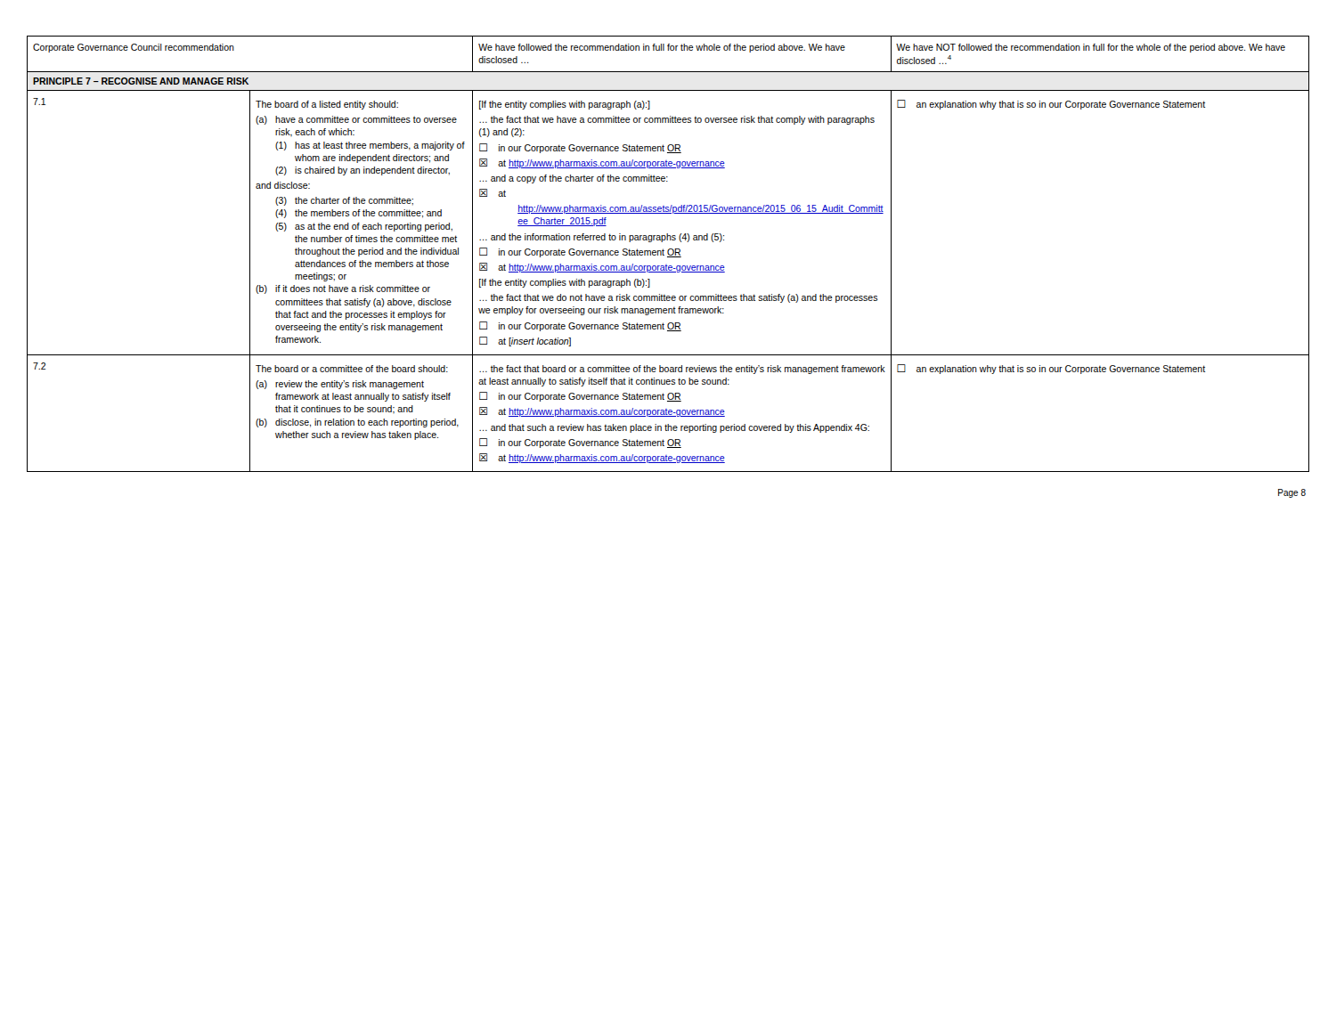| Corporate Governance Council recommendation | We have followed the recommendation in full for the whole of the period above. We have disclosed … | We have NOT followed the recommendation in full for the whole of the period above. We have disclosed … 4 |
| --- | --- | --- |
| PRINCIPLE 7 – RECOGNISE AND MANAGE RISK |
| 7.1 | The board of a listed entity should: (a) have a committee or committees to oversee risk, each of which: (1) has at least three members, a majority of whom are independent directors; and (2) is chaired by an independent director, and disclose: (3) the charter of the committee; (4) the members of the committee; and (5) as at the end of each reporting period, the number of times the committee met throughout the period and the individual attendances of the members at those meetings; or (b) if it does not have a risk committee or committees that satisfy (a) above, disclose that fact and the processes it employs for overseeing the entity’s risk management framework. | [If the entity complies with paragraph (a):] … the fact that we have a committee or committees to oversee risk that comply with paragraphs (1) and (2): ☐ in our Corporate Governance Statement OR ☒ at http://www.pharmaxis.com.au/corporate-governance … and a copy of the charter of the committee: ☒ at http://www.pharmaxis.com.au/assets/pdf/2015/Governance/2015_06_15_Audit_Committee_Charter_2015.pdf … and the information referred to in paragraphs (4) and (5): ☐ in our Corporate Governance Statement OR ☒ at http://www.pharmaxis.com.au/corporate-governance [If the entity complies with paragraph (b):] … the fact that we do not have a risk committee or committees that satisfy (a) and the processes we employ for overseeing our risk management framework: ☐ in our Corporate Governance Statement OR ☐ at [ insert location ] | ☐ an explanation why that is so in our Corporate Governance Statement |
| 7.2 | The board or a committee of the board should: (a) review the entity’s risk management framework at least annually to satisfy itself that it continues to be sound; and (b) disclose, in relation to each reporting period, whether such a review has taken place. | … the fact that board or a committee of the board reviews the entity’s risk management framework at least annually to satisfy itself that it continues to be sound: ☐ in our Corporate Governance Statement OR ☒ at http://www.pharmaxis.com.au/corporate-governance … and that such a review has taken place in the reporting period covered by this Appendix 4G: ☐ in our Corporate Governance Statement OR ☒ at http://www.pharmaxis.com.au/corporate-governance | ☐ an explanation why that is so in our Corporate Governance Statement |
Page 8